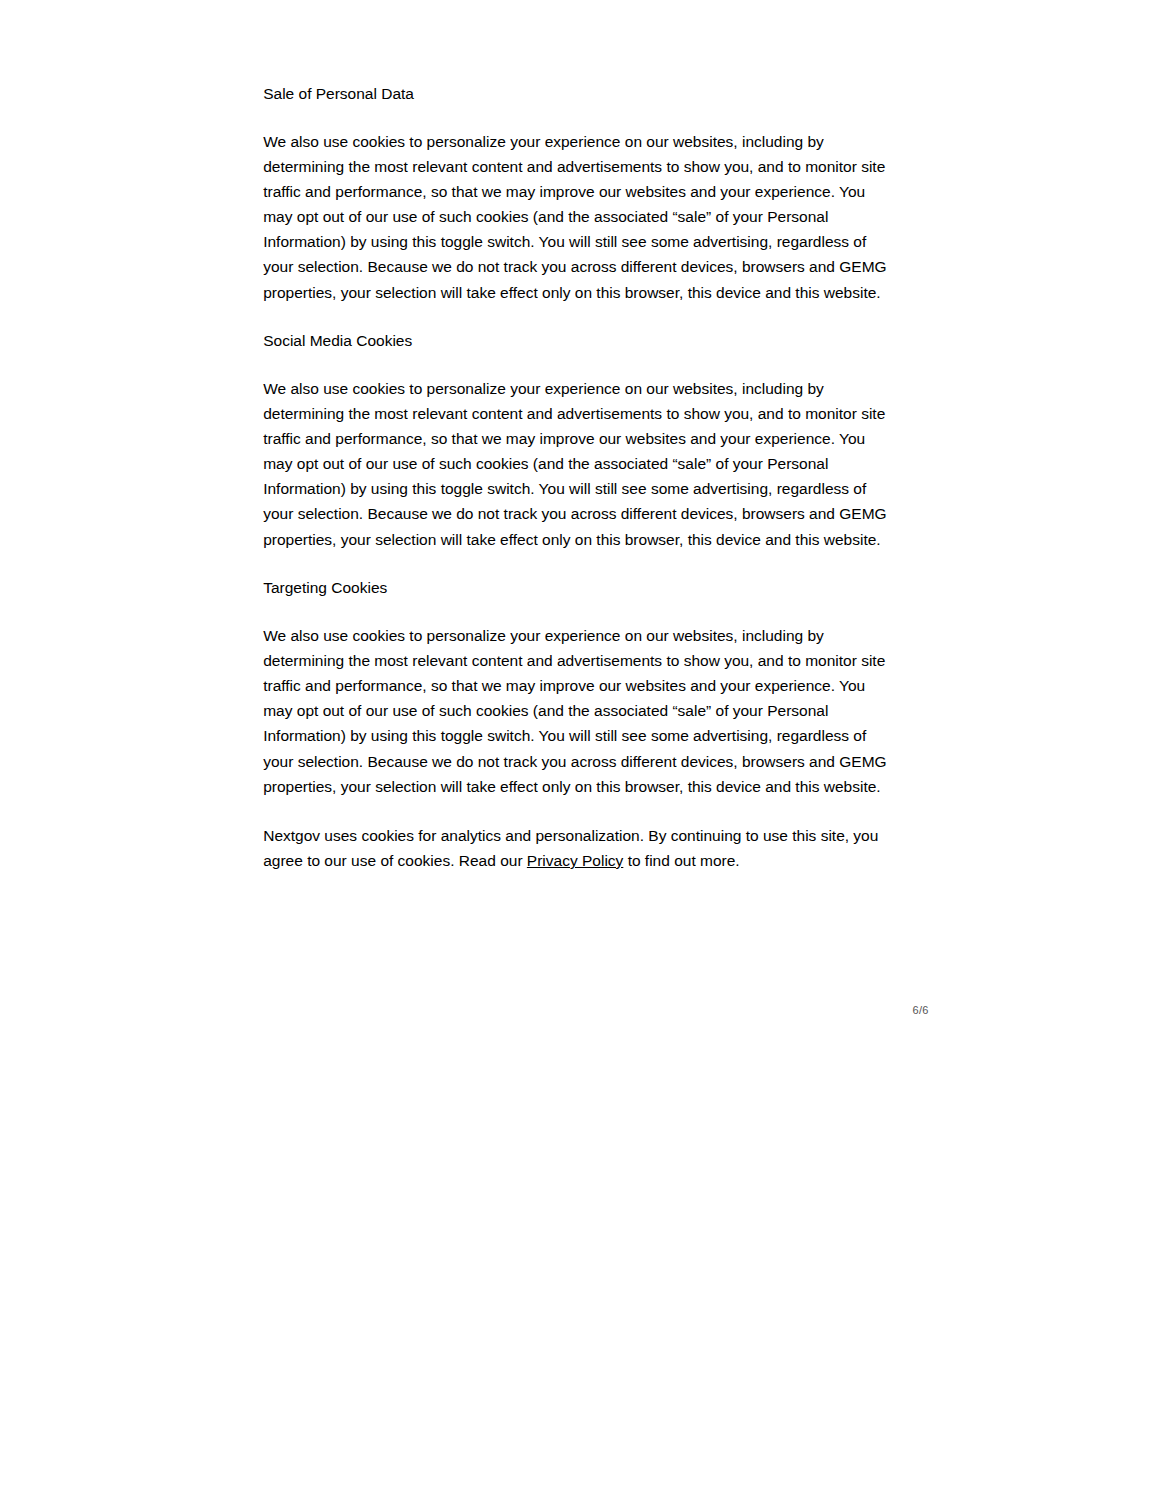Sale of Personal Data
We also use cookies to personalize your experience on our websites, including by determining the most relevant content and advertisements to show you, and to monitor site traffic and performance, so that we may improve our websites and your experience. You may opt out of our use of such cookies (and the associated “sale” of your Personal Information) by using this toggle switch. You will still see some advertising, regardless of your selection. Because we do not track you across different devices, browsers and GEMG properties, your selection will take effect only on this browser, this device and this website.
Social Media Cookies
We also use cookies to personalize your experience on our websites, including by determining the most relevant content and advertisements to show you, and to monitor site traffic and performance, so that we may improve our websites and your experience. You may opt out of our use of such cookies (and the associated “sale” of your Personal Information) by using this toggle switch. You will still see some advertising, regardless of your selection. Because we do not track you across different devices, browsers and GEMG properties, your selection will take effect only on this browser, this device and this website.
Targeting Cookies
We also use cookies to personalize your experience on our websites, including by determining the most relevant content and advertisements to show you, and to monitor site traffic and performance, so that we may improve our websites and your experience. You may opt out of our use of such cookies (and the associated “sale” of your Personal Information) by using this toggle switch. You will still see some advertising, regardless of your selection. Because we do not track you across different devices, browsers and GEMG properties, your selection will take effect only on this browser, this device and this website.
Nextgov uses cookies for analytics and personalization. By continuing to use this site, you agree to our use of cookies. Read our Privacy Policy to find out more.
6/6